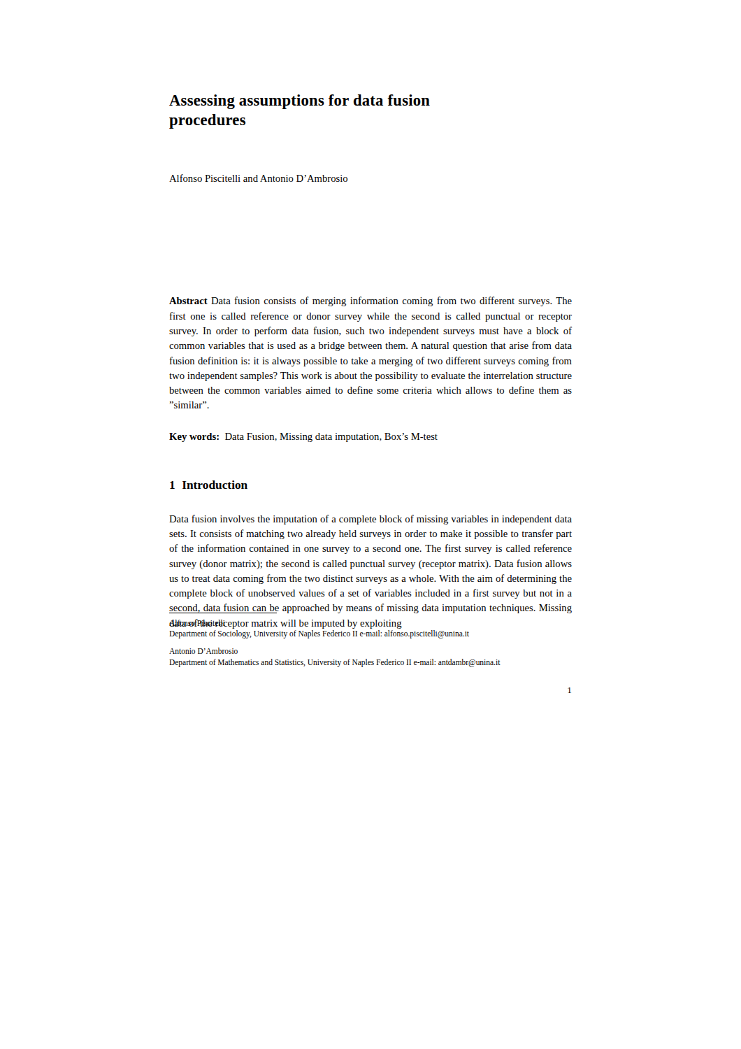Assessing assumptions for data fusion
procedures
Alfonso Piscitelli and Antonio D’Ambrosio
Abstract Data fusion consists of merging information coming from two different surveys. The first one is called reference or donor survey while the second is called punctual or receptor survey. In order to perform data fusion, such two independent surveys must have a block of common variables that is used as a bridge between them. A natural question that arise from data fusion definition is: it is always possible to take a merging of two different surveys coming from two independent samples? This work is about the possibility to evaluate the interrelation structure between the common variables aimed to define some criteria which allows to define them as ”similar”.
Key words: Data Fusion, Missing data imputation, Box’s M-test
1 Introduction
Data fusion involves the imputation of a complete block of missing variables in independent data sets. It consists of matching two already held surveys in order to make it possible to transfer part of the information contained in one survey to a second one. The first survey is called reference survey (donor matrix); the second is called punctual survey (receptor matrix). Data fusion allows us to treat data coming from the two distinct surveys as a whole. With the aim of determining the complete block of unobserved values of a set of variables included in a first survey but not in a second, data fusion can be approached by means of missing data imputation techniques. Missing data of the receptor matrix will be imputed by exploiting
Alfonso Piscitelli Department of Sociology, University of Naples Federico II e-mail: alfonso.piscitelli@unina.it
Antonio D’Ambrosio Department of Mathematics and Statistics, University of Naples Federico II e-mail: antdambr@unina.it
1